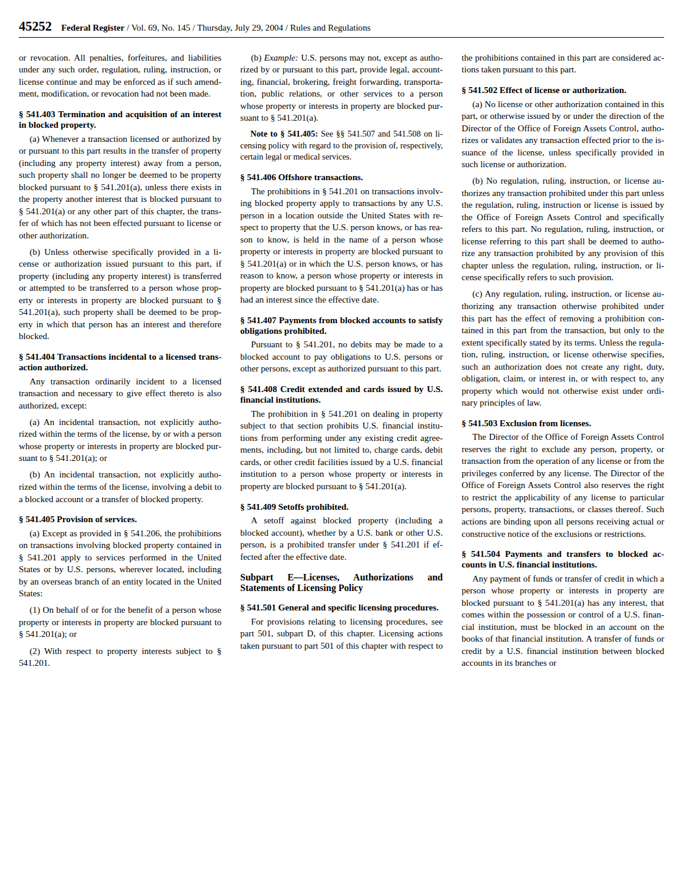45252 Federal Register / Vol. 69, No. 145 / Thursday, July 29, 2004 / Rules and Regulations
or revocation. All penalties, forfeitures, and liabilities under any such order, regulation, ruling, instruction, or license continue and may be enforced as if such amendment, modification, or revocation had not been made.
§ 541.403 Termination and acquisition of an interest in blocked property.
(a) Whenever a transaction licensed or authorized by or pursuant to this part results in the transfer of property (including any property interest) away from a person, such property shall no longer be deemed to be property blocked pursuant to § 541.201(a), unless there exists in the property another interest that is blocked pursuant to § 541.201(a) or any other part of this chapter, the transfer of which has not been effected pursuant to license or other authorization.
(b) Unless otherwise specifically provided in a license or authorization issued pursuant to this part, if property (including any property interest) is transferred or attempted to be transferred to a person whose property or interests in property are blocked pursuant to § 541.201(a), such property shall be deemed to be property in which that person has an interest and therefore blocked.
§ 541.404 Transactions incidental to a licensed transaction authorized.
Any transaction ordinarily incident to a licensed transaction and necessary to give effect thereto is also authorized, except:
(a) An incidental transaction, not explicitly authorized within the terms of the license, by or with a person whose property or interests in property are blocked pursuant to § 541.201(a); or
(b) An incidental transaction, not explicitly authorized within the terms of the license, involving a debit to a blocked account or a transfer of blocked property.
§ 541.405 Provision of services.
(a) Except as provided in § 541.206, the prohibitions on transactions involving blocked property contained in § 541.201 apply to services performed in the United States or by U.S. persons, wherever located, including by an overseas branch of an entity located in the United States:
(1) On behalf of or for the benefit of a person whose property or interests in property are blocked pursuant to § 541.201(a); or
(2) With respect to property interests subject to § 541.201.
(b) Example: U.S. persons may not, except as authorized by or pursuant to this part, provide legal, accounting, financial, brokering, freight forwarding, transportation, public relations, or other services to a person whose property or interests in property are blocked pursuant to § 541.201(a).
Note to § 541.405: See §§ 541.507 and 541.508 on licensing policy with regard to the provision of, respectively, certain legal or medical services.
§ 541.406 Offshore transactions.
The prohibitions in § 541.201 on transactions involving blocked property apply to transactions by any U.S. person in a location outside the United States with respect to property that the U.S. person knows, or has reason to know, is held in the name of a person whose property or interests in property are blocked pursuant to § 541.201(a) or in which the U.S. person knows, or has reason to know, a person whose property or interests in property are blocked pursuant to § 541.201(a) has or has had an interest since the effective date.
§ 541.407 Payments from blocked accounts to satisfy obligations prohibited.
Pursuant to § 541.201, no debits may be made to a blocked account to pay obligations to U.S. persons or other persons, except as authorized pursuant to this part.
§ 541.408 Credit extended and cards issued by U.S. financial institutions.
The prohibition in § 541.201 on dealing in property subject to that section prohibits U.S. financial institutions from performing under any existing credit agreements, including, but not limited to, charge cards, debit cards, or other credit facilities issued by a U.S. financial institution to a person whose property or interests in property are blocked pursuant to § 541.201(a).
§ 541.409 Setoffs prohibited.
A setoff against blocked property (including a blocked account), whether by a U.S. bank or other U.S. person, is a prohibited transfer under § 541.201 if effected after the effective date.
Subpart E—Licenses, Authorizations and Statements of Licensing Policy
§ 541.501 General and specific licensing procedures.
For provisions relating to licensing procedures, see part 501, subpart D, of this chapter. Licensing actions taken pursuant to part 501 of this chapter with respect to the prohibitions contained in this part are considered actions taken pursuant to this part.
§ 541.502 Effect of license or authorization.
(a) No license or other authorization contained in this part, or otherwise issued by or under the direction of the Director of the Office of Foreign Assets Control, authorizes or validates any transaction effected prior to the issuance of the license, unless specifically provided in such license or authorization.
(b) No regulation, ruling, instruction, or license authorizes any transaction prohibited under this part unless the regulation, ruling, instruction or license is issued by the Office of Foreign Assets Control and specifically refers to this part. No regulation, ruling, instruction, or license referring to this part shall be deemed to authorize any transaction prohibited by any provision of this chapter unless the regulation, ruling, instruction, or license specifically refers to such provision.
(c) Any regulation, ruling, instruction, or license authorizing any transaction otherwise prohibited under this part has the effect of removing a prohibition contained in this part from the transaction, but only to the extent specifically stated by its terms. Unless the regulation, ruling, instruction, or license otherwise specifies, such an authorization does not create any right, duty, obligation, claim, or interest in, or with respect to, any property which would not otherwise exist under ordinary principles of law.
§ 541.503 Exclusion from licenses.
The Director of the Office of Foreign Assets Control reserves the right to exclude any person, property, or transaction from the operation of any license or from the privileges conferred by any license. The Director of the Office of Foreign Assets Control also reserves the right to restrict the applicability of any license to particular persons, property, transactions, or classes thereof. Such actions are binding upon all persons receiving actual or constructive notice of the exclusions or restrictions.
§ 541.504 Payments and transfers to blocked accounts in U.S. financial institutions.
Any payment of funds or transfer of credit in which a person whose property or interests in property are blocked pursuant to § 541.201(a) has any interest, that comes within the possession or control of a U.S. financial institution, must be blocked in an account on the books of that financial institution. A transfer of funds or credit by a U.S. financial institution between blocked accounts in its branches or